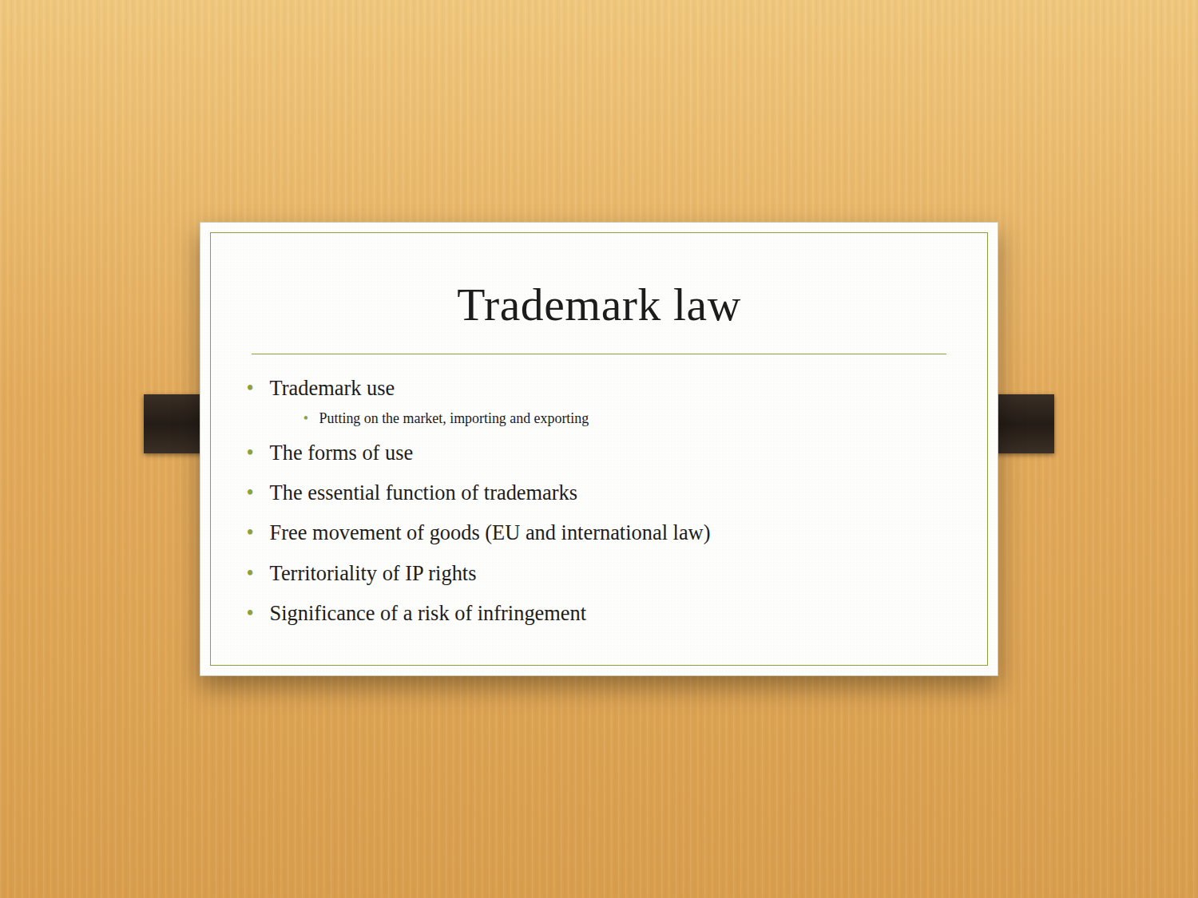Trademark law
Trademark use
Putting on the market, importing and exporting
The forms of use
The essential function of trademarks
Free movement of goods (EU and international law)
Territoriality of IP rights
Significance of a risk of infringement